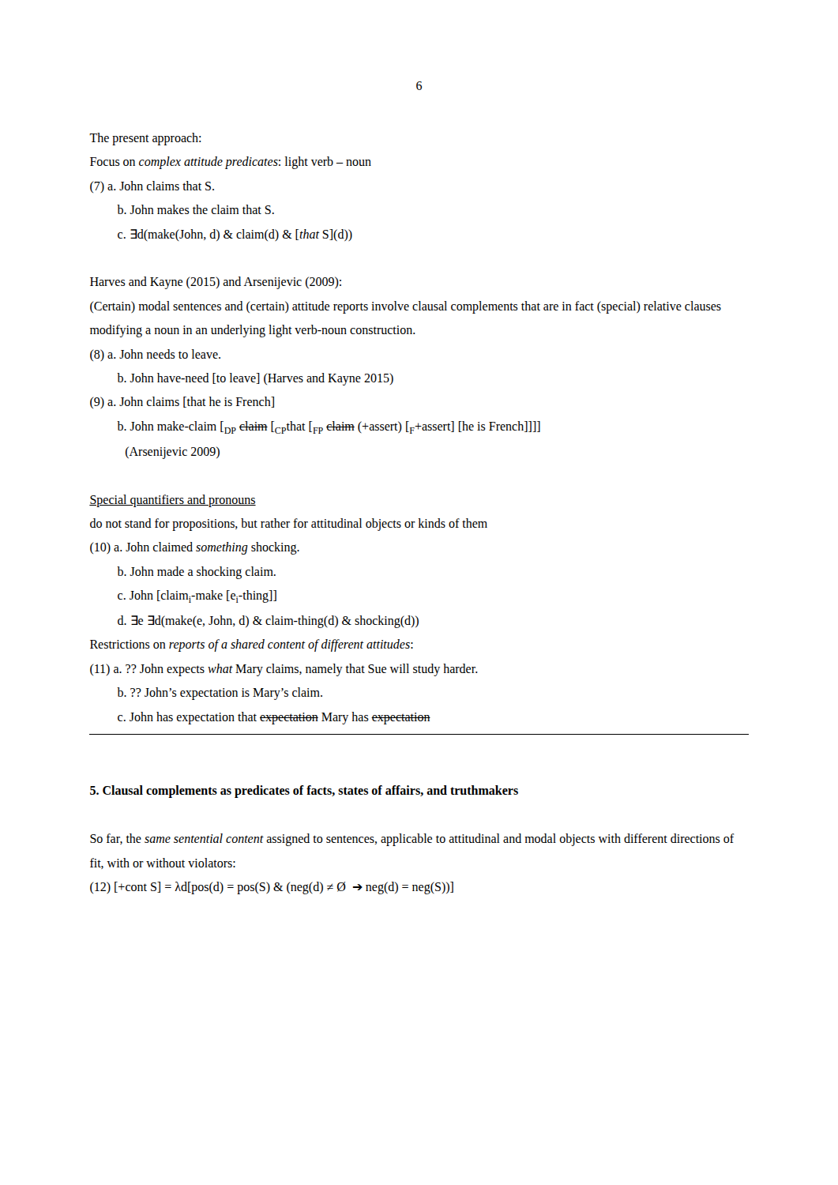6
The present approach:
Focus on complex attitude predicates: light verb – noun
(7) a. John claims that S.
b. John makes the claim that S.
c. ∃d(make(John, d) & claim(d) & [that S](d))
Harves and Kayne (2015) and Arsenijevic (2009):
(Certain) modal sentences and (certain) attitude reports involve clausal complements that are in fact (special) relative clauses modifying a noun in an underlying light verb-noun construction.
(8) a. John needs to leave.
b. John have-need [to leave] (Harves and Kayne 2015)
(9) a. John claims [that he is French]
b. John make-claim [DP claim [CPthat [FP claim (+assert) [F+assert] [he is French]]]]
(Arsenijevic 2009)
Special quantifiers and pronouns
do not stand for propositions, but rather for attitudinal objects or kinds of them
(10) a. John claimed something shocking.
b. John made a shocking claim.
c. John [claimi-make [ei-thing]]
d. ∃e ∃d(make(e, John, d) & claim-thing(d) & shocking(d))
Restrictions on reports of a shared content of different attitudes:
(11) a. ?? John expects what Mary claims, namely that Sue will study harder.
b. ?? John’s expectation is Mary’s claim.
c. John has expectation that expectation Mary has expectation
5. Clausal complements as predicates of facts, states of affairs, and truthmakers
So far, the same sentential content assigned to sentences, applicable to attitudinal and modal objects with different directions of fit, with or without violators:
(12) [+cont S] = λd[pos(d) = pos(S) & (neg(d) ≠ Ø ➔ neg(d) = neg(S))]